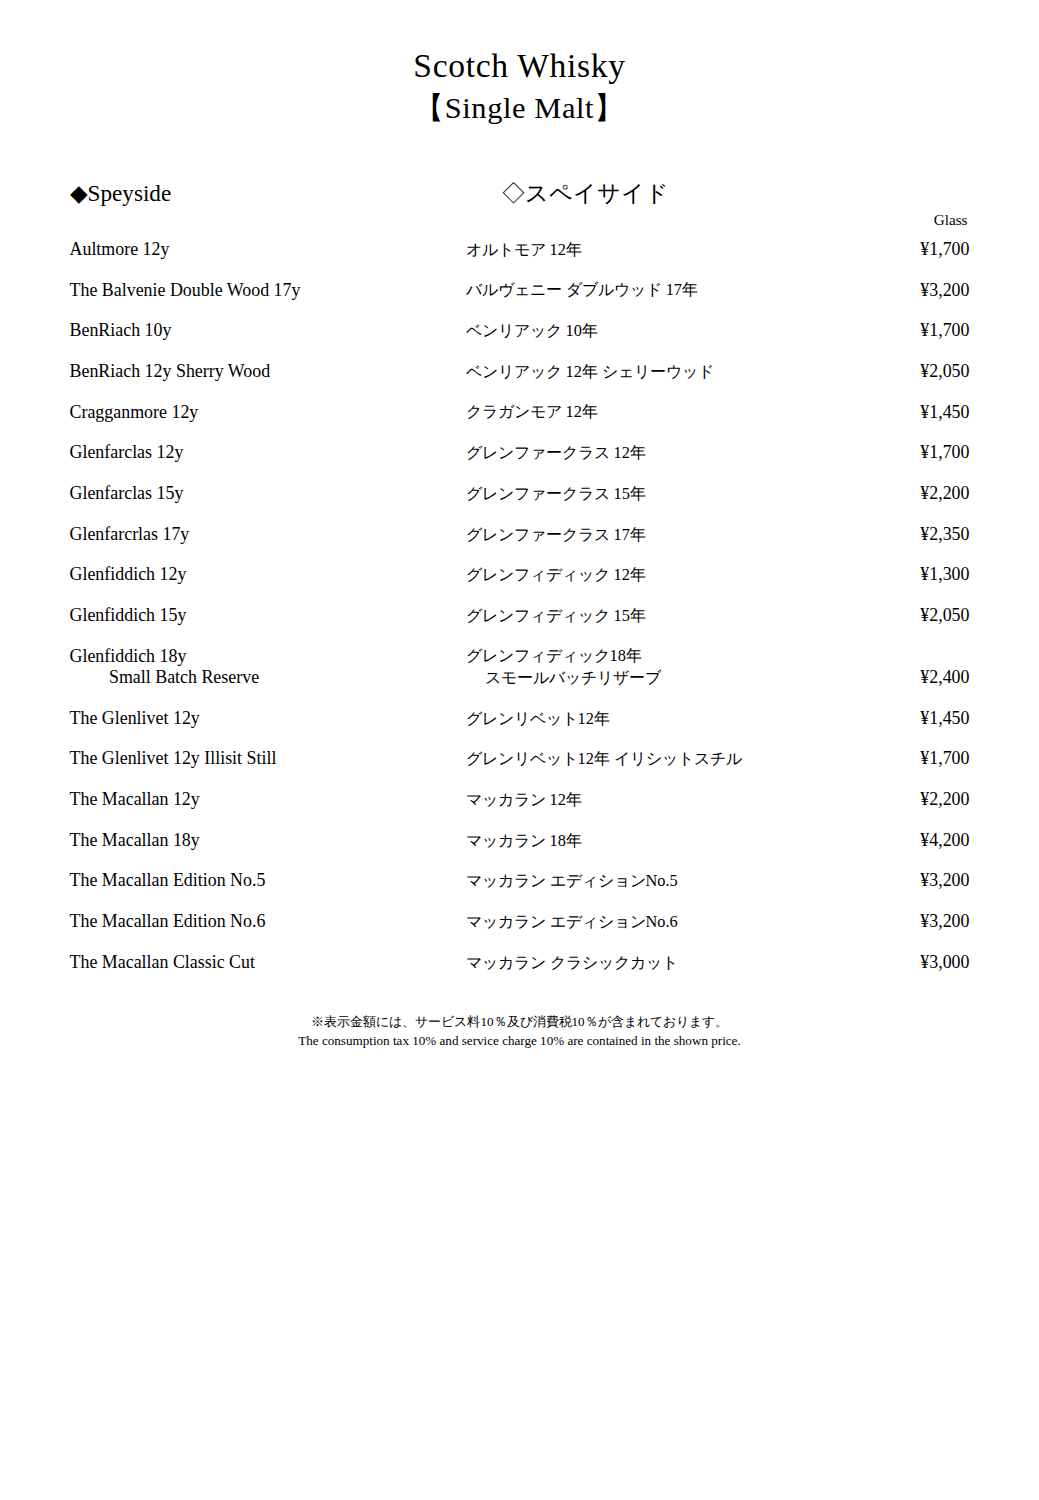Scotch Whisky
【Single Malt】
◆Speyside ◇スペイサイド
Glass
| Aultmore 12y | オルトモア 12年 | ¥1,700 |
| The Balvenie Double Wood 17y | バルヴェニー ダブルウッド 17年 | ¥3,200 |
| BenRiach 10y | ベンリアック 10年 | ¥1,700 |
| BenRiach 12y Sherry Wood | ベンリアック 12年 シェリーウッド | ¥2,050 |
| Cragganmore 12y | クラガンモア 12年 | ¥1,450 |
| Glenfarclas 12y | グレンファークラス 12年 | ¥1,700 |
| Glenfarclas 15y | グレンファークラス 15年 | ¥2,200 |
| Glenfarcrlas 17y | グレンファークラス 17年 | ¥2,350 |
| Glenfiddich 12y | グレンフィディック 12年 | ¥1,300 |
| Glenfiddich 15y | グレンフィディック 15年 | ¥2,050 |
| Glenfiddich 18y Small Batch Reserve | グレンフィディック18年 スモールバッチリザーブ | ¥2,400 |
| The Glenlivet 12y | グレンリベット12年 | ¥1,450 |
| The Glenlivet 12y Illisit Still | グレンリベット12年 イリシットスチル | ¥1,700 |
| The Macallan 12y | マッカラン 12年 | ¥2,200 |
| The Macallan 18y | マッカラン 18年 | ¥4,200 |
| The Macallan Edition No.5 | マッカラン エディションNo.5 | ¥3,200 |
| The Macallan Edition No.6 | マッカラン エディションNo.6 | ¥3,200 |
| The Macallan Classic Cut | マッカラン クラシックカット | ¥3,000 |
※表示金額には、サービス料10％及び消費税10％が含まれております。
The consumption tax 10% and service charge 10% are contained in the shown price.